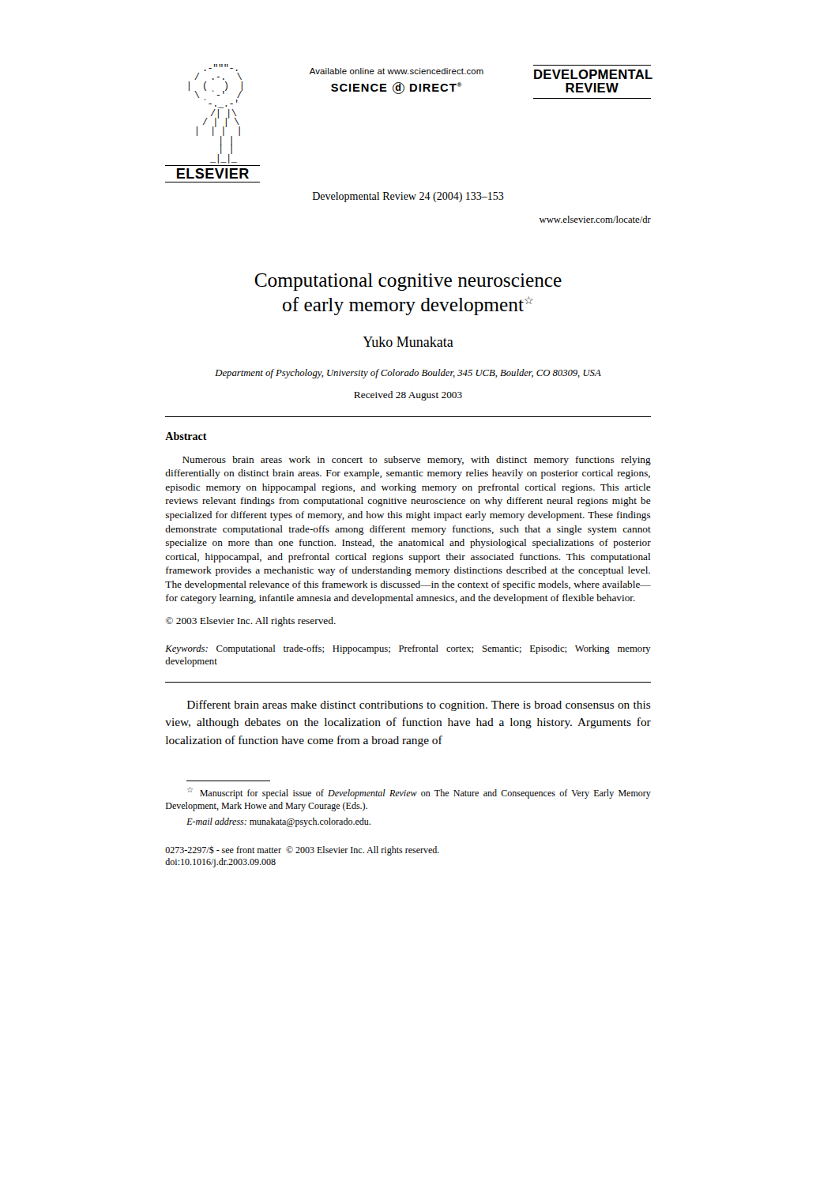.-"""-. / .-. \ | ( ) | \ `-' / `-._.-' /| |\ / | | \ | | | | | | | | _|_|_
ELSEVIER
Available online at www.sciencedirect.com
SCIENCE d DIRECT®
DEVELOPMENTAL
REVIEW
Developmental Review 24 (2004) 133–153
www.elsevier.com/locate/dr
Computational cognitive neuroscience
of early memory development☆
Yuko Munakata
Department of Psychology, University of Colorado Boulder, 345 UCB, Boulder, CO 80309, USA
Received 28 August 2003
Abstract
Numerous brain areas work in concert to subserve memory, with distinct memory functions relying differentially on distinct brain areas. For example, semantic memory relies heavily on posterior cortical regions, episodic memory on hippocampal regions, and working memory on prefrontal cortical regions. This article reviews relevant findings from computational cognitive neuroscience on why different neural regions might be specialized for different types of memory, and how this might impact early memory development. These findings demonstrate computational trade-offs among different memory functions, such that a single system cannot specialize on more than one function. Instead, the anatomical and physiological specializations of posterior cortical, hippocampal, and prefrontal cortical regions support their associated functions. This computational framework provides a mechanistic way of understanding memory distinctions described at the conceptual level. The developmental relevance of this framework is discussed—in the context of specific models, where available—for category learning, infantile amnesia and developmental amnesics, and the development of flexible behavior.
© 2003 Elsevier Inc. All rights reserved.
Keywords: Computational trade-offs; Hippocampus; Prefrontal cortex; Semantic; Episodic; Working memory development
Different brain areas make distinct contributions to cognition. There is broad consensus on this view, although debates on the localization of function have had a long history. Arguments for localization of function have come from a broad range of
☆ Manuscript for special issue of Developmental Review on The Nature and Consequences of Very Early Memory Development, Mark Howe and Mary Courage (Eds.).
E-mail address: munakata@psych.colorado.edu.
0273-2297/$ - see front matter © 2003 Elsevier Inc. All rights reserved.
doi:10.1016/j.dr.2003.09.008